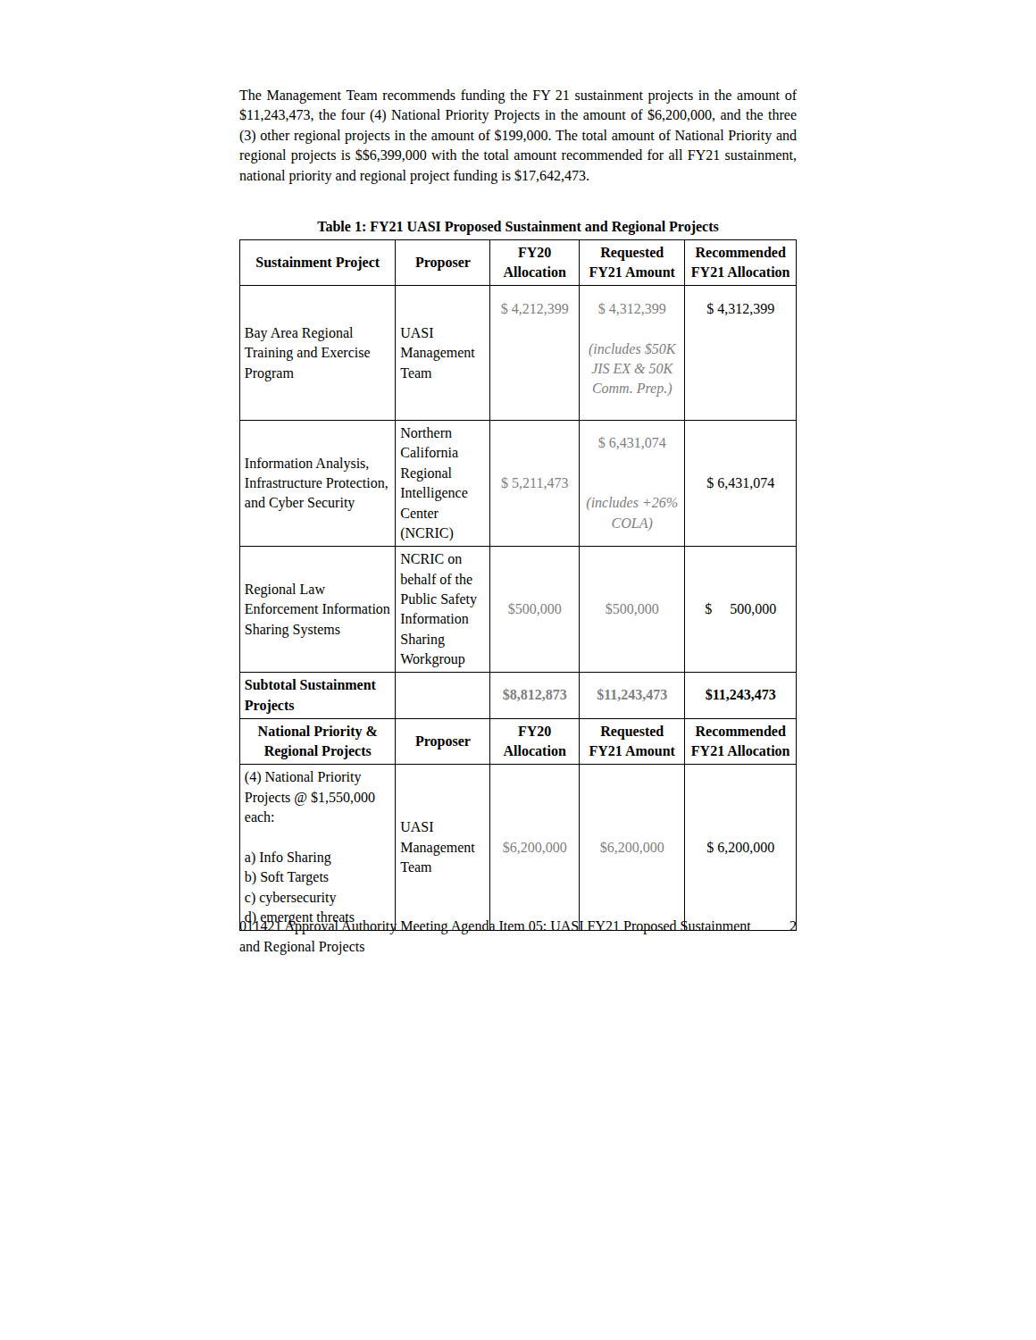The Management Team recommends funding the FY 21 sustainment projects in the amount of $11,243,473, the four (4) National Priority Projects in the amount of $6,200,000, and the three (3) other regional projects in the amount of $199,000. The total amount of National Priority and regional projects is $$6,399,000 with the total amount recommended for all FY21 sustainment, national priority and regional project funding is $17,642,473.
Table 1: FY21 UASI Proposed Sustainment and Regional Projects
| Sustainment Project | Proposer | FY20 Allocation | Requested FY21 Amount | Recommended FY21 Allocation |
| --- | --- | --- | --- | --- |
| Bay Area Regional Training and Exercise Program | UASI Management Team | $ 4,212,399 | $ 4,312,399 (includes $50K JIS EX & 50K Comm. Prep.) | $ 4,312,399 |
| Information Analysis, Infrastructure Protection, and Cyber Security | Northern California Regional Intelligence Center (NCRIC) | $ 5,211,473 | $ 6,431,074 (includes +26% COLA) | $ 6,431,074 |
| Regional Law Enforcement Information Sharing Systems | NCRIC on behalf of the Public Safety Information Sharing Workgroup | $500,000 | $500,000 | $ 500,000 |
| Subtotal Sustainment Projects | | $8,812,873 | $11,243,473 | $11,243,473 |
| National Priority & Regional Projects | Proposer | FY20 Allocation | Requested FY21 Amount | Recommended FY21 Allocation |
| (4) National Priority Projects @ $1,550,000 each: a) Info Sharing b) Soft Targets c) cybersecurity d) emergent threats | UASI Management Team | $6,200,000 | $6,200,000 | $ 6,200,000 |
011421 Approval Authority Meeting Agenda Item 05: UASI FY21 Proposed Sustainment and Regional Projects 2